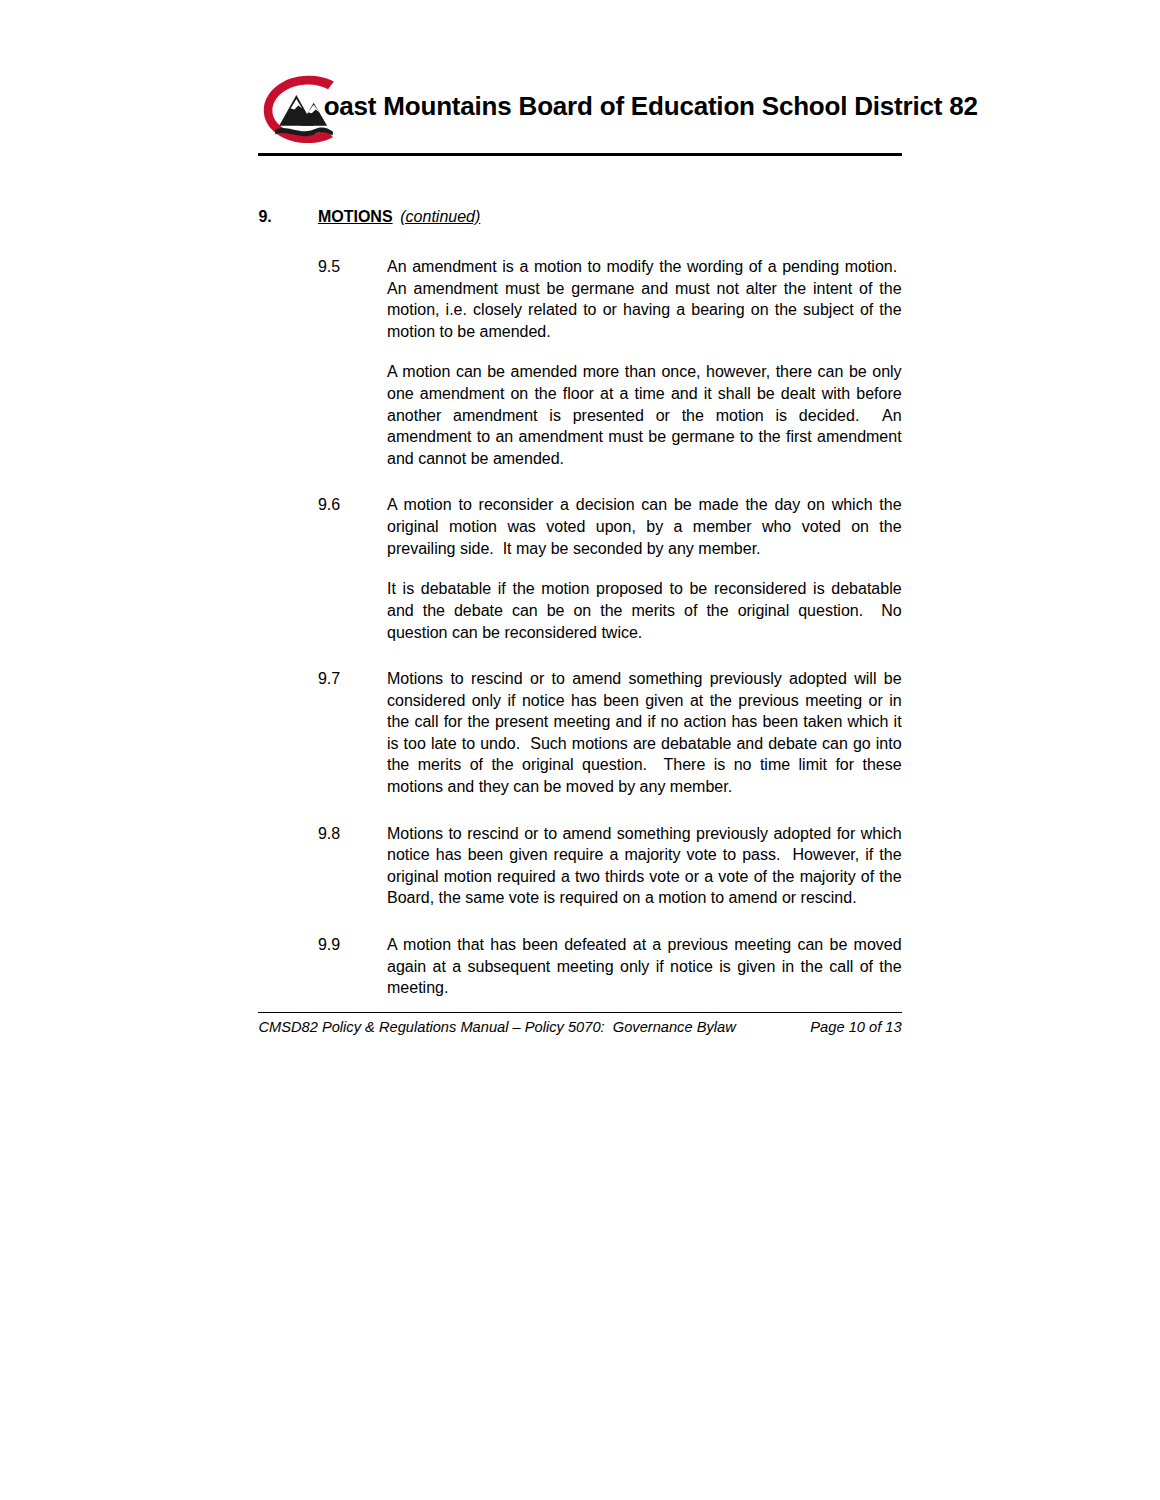oast Mountains Board of Education School District 82
9.
MOTIONS(continued)
9.5
An amendment is a motion to modify the wording of a pending motion. An amendment must be germane and must not alter the intent of the motion, i.e. closely related to or having a bearing on the subject of the motion to be amended.
A motion can be amended more than once, however, there can be only one amendment on the floor at a time and it shall be dealt with before another amendment is presented or the motion is decided. An amendment to an amendment must be germane to the first amendment and cannot be amended.
9.6
A motion to reconsider a decision can be made the day on which the original motion was voted upon, by a member who voted on the prevailing side. It may be seconded by any member.
It is debatable if the motion proposed to be reconsidered is debatable and the debate can be on the merits of the original question. No question can be reconsidered twice.
9.7
Motions to rescind or to amend something previously adopted will be considered only if notice has been given at the previous meeting or in the call for the present meeting and if no action has been taken which it is too late to undo. Such motions are debatable and debate can go into the merits of the original question. There is no time limit for these motions and they can be moved by any member.
9.8
Motions to rescind or to amend something previously adopted for which notice has been given require a majority vote to pass. However, if the original motion required a two thirds vote or a vote of the majority of the Board, the same vote is required on a motion to amend or rescind.
9.9
A motion that has been defeated at a previous meeting can be moved again at a subsequent meeting only if notice is given in the call of the meeting.
CMSD82 Policy & Regulations Manual – Policy 5070: Governance Bylaw
Page 10 of 13